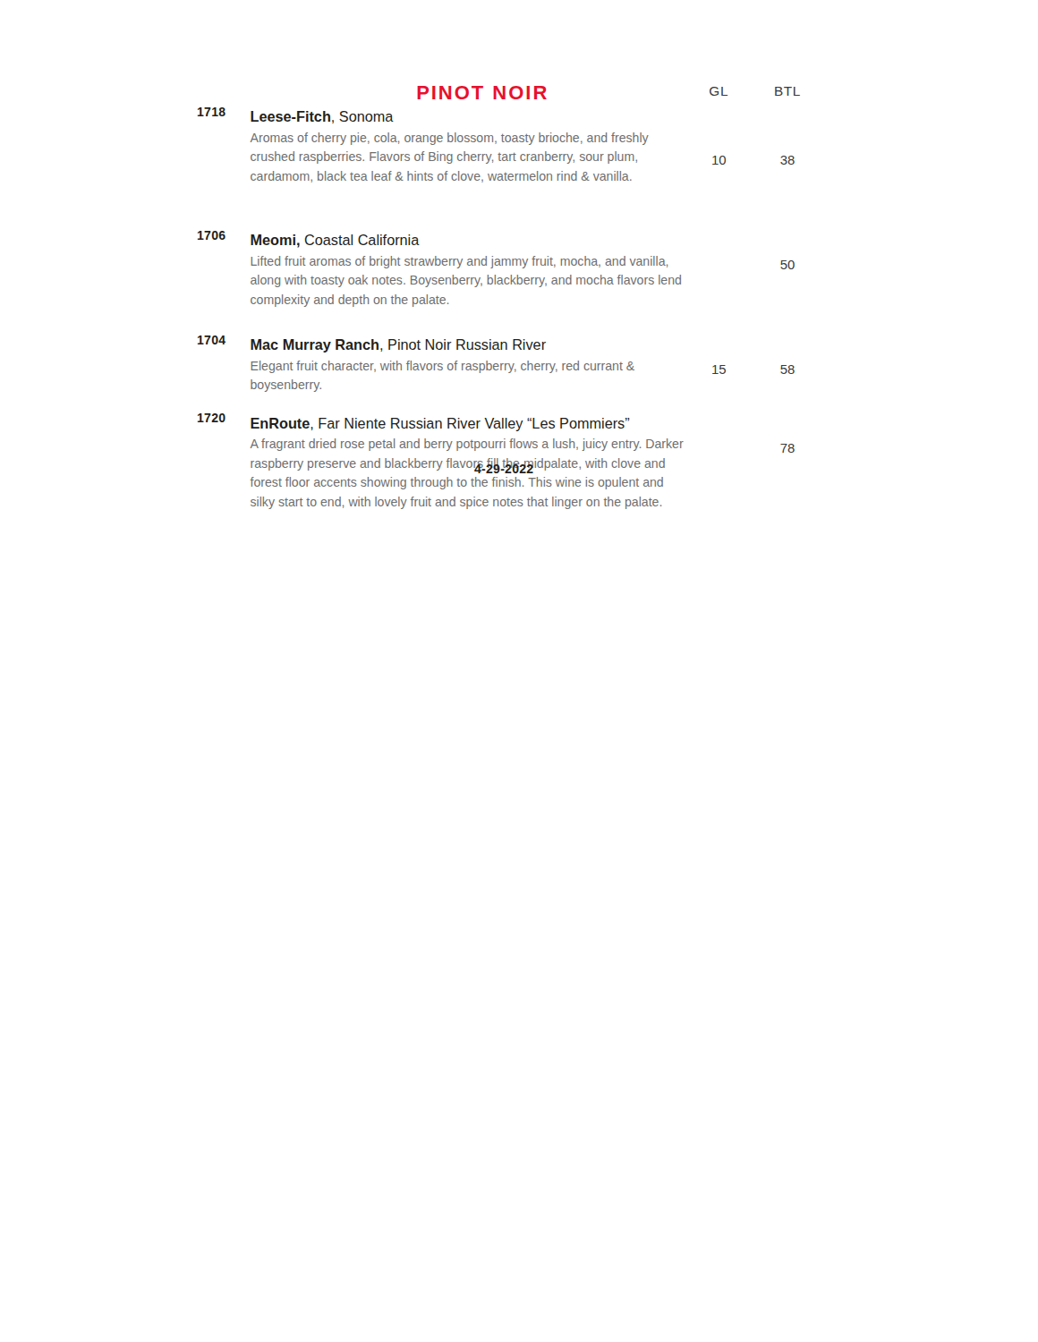Pinot Noir
GL BTL
1718
Leese-Fitch, Sonoma
Aromas of cherry pie, cola, orange blossom, toasty brioche, and freshly crushed raspberries. Flavors of Bing cherry, tart cranberry, sour plum, cardamom, black tea leaf & hints of clove, watermelon rind & vanilla.
1038
1706
Meomi, Coastal California
Lifted fruit aromas of bright strawberry and jammy fruit, mocha, and vanilla, along with toasty oak notes. Boysenberry, blackberry, and mocha flavors lend complexity and depth on the palate.
50
1704
Mac Murray Ranch, Pinot Noir Russian River
Elegant fruit character, with flavors of raspberry, cherry, red currant & boysenberry.
1558
1720
EnRoute, Far Niente Russian River Valley “Les Pommiers”
A fragrant dried rose petal and berry potpourri flows a lush, juicy entry. Darker raspberry preserve and blackberry flavors fill the midpalate, with clove and forest floor accents showing through to the finish. This wine is opulent and silky start to end, with lovely fruit and spice notes that linger on the palate.
78
4-29-2022